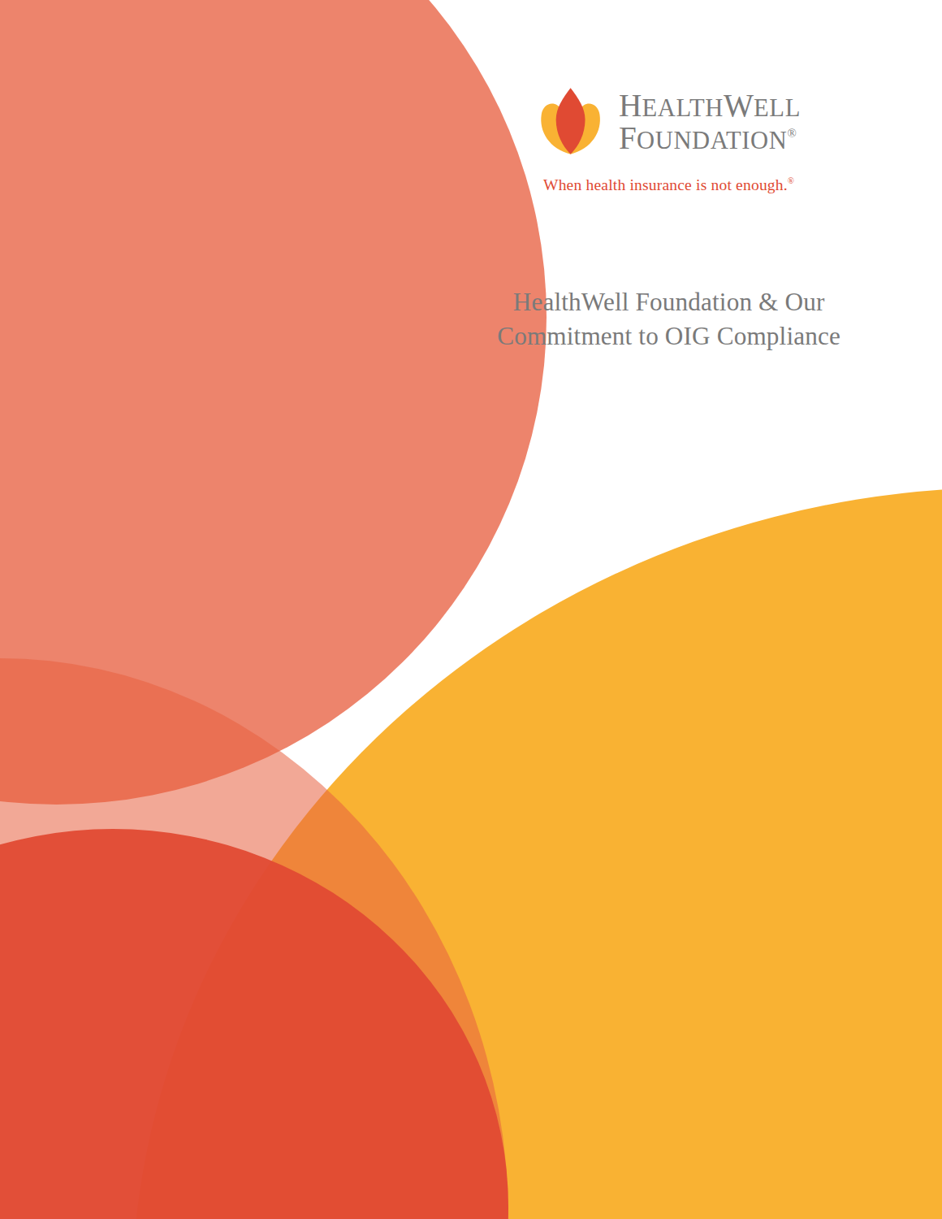HEALTHWELL FOUNDATION®
When health insurance is not enough.®
HealthWell Foundation & Our
Commitment to OIG Compliance